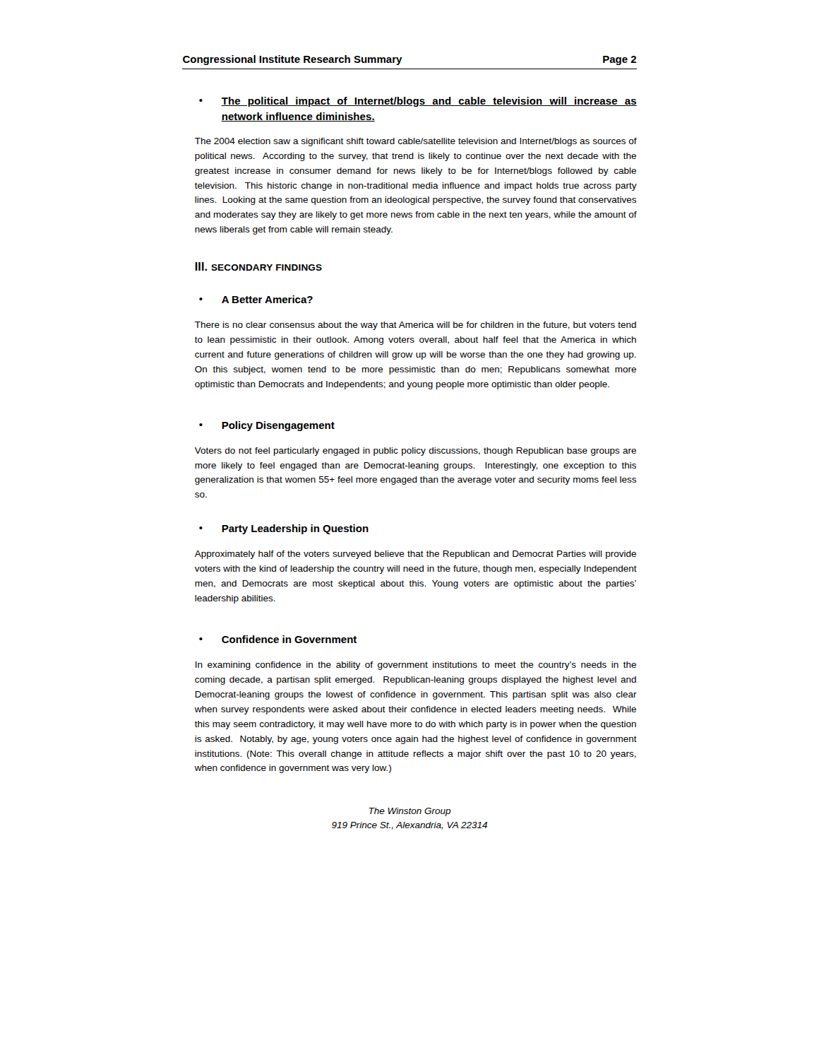Congressional Institute Research Summary Page 2
The political impact of Internet/blogs and cable television will increase as network influence diminishes.
The 2004 election saw a significant shift toward cable/satellite television and Internet/blogs as sources of political news. According to the survey, that trend is likely to continue over the next decade with the greatest increase in consumer demand for news likely to be for Internet/blogs followed by cable television. This historic change in non-traditional media influence and impact holds true across party lines. Looking at the same question from an ideological perspective, the survey found that conservatives and moderates say they are likely to get more news from cable in the next ten years, while the amount of news liberals get from cable will remain steady.
III. Secondary Findings
A Better America?
There is no clear consensus about the way that America will be for children in the future, but voters tend to lean pessimistic in their outlook. Among voters overall, about half feel that the America in which current and future generations of children will grow up will be worse than the one they had growing up. On this subject, women tend to be more pessimistic than do men; Republicans somewhat more optimistic than Democrats and Independents; and young people more optimistic than older people.
Policy Disengagement
Voters do not feel particularly engaged in public policy discussions, though Republican base groups are more likely to feel engaged than are Democrat-leaning groups. Interestingly, one exception to this generalization is that women 55+ feel more engaged than the average voter and security moms feel less so.
Party Leadership in Question
Approximately half of the voters surveyed believe that the Republican and Democrat Parties will provide voters with the kind of leadership the country will need in the future, though men, especially Independent men, and Democrats are most skeptical about this. Young voters are optimistic about the parties’ leadership abilities.
Confidence in Government
In examining confidence in the ability of government institutions to meet the country’s needs in the coming decade, a partisan split emerged. Republican-leaning groups displayed the highest level and Democrat-leaning groups the lowest of confidence in government. This partisan split was also clear when survey respondents were asked about their confidence in elected leaders meeting needs. While this may seem contradictory, it may well have more to do with which party is in power when the question is asked. Notably, by age, young voters once again had the highest level of confidence in government institutions. (Note: This overall change in attitude reflects a major shift over the past 10 to 20 years, when confidence in government was very low.)
The Winston Group
919 Prince St., Alexandria, VA 22314